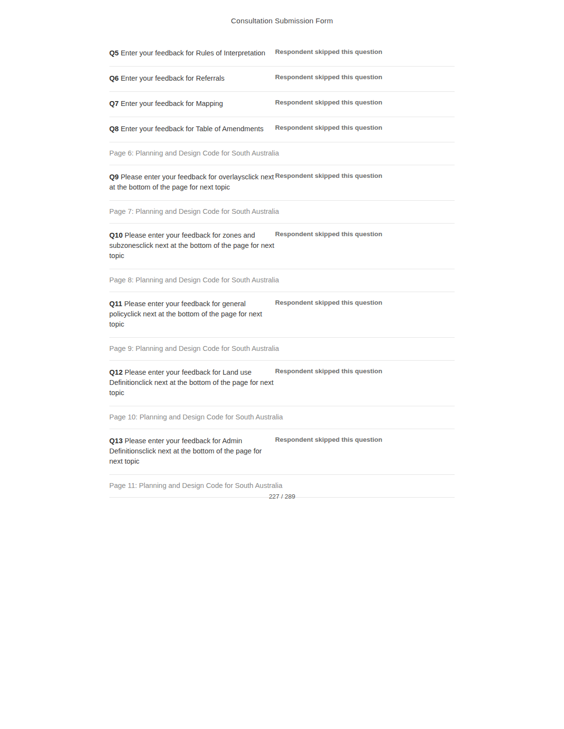Consultation Submission Form
| Q5 Enter your feedback for Rules of Interpretation | Respondent skipped this question |
| Q6 Enter your feedback for Referrals | Respondent skipped this question |
| Q7 Enter your feedback for Mapping | Respondent skipped this question |
| Q8 Enter your feedback for Table of Amendments | Respondent skipped this question |
| Page 6: Planning and Design Code for South Australia |
| Q9 Please enter your feedback for overlaysclick next at the bottom of the page for next topic | Respondent skipped this question |
| Page 7: Planning and Design Code for South Australia |
| Q10 Please enter your feedback for zones and subzonesclick next at the bottom of the page for next topic | Respondent skipped this question |
| Page 8: Planning and Design Code for South Australia |
| Q11 Please enter your feedback for general policyclick next at the bottom of the page for next topic | Respondent skipped this question |
| Page 9: Planning and Design Code for South Australia |
| Q12 Please enter your feedback for Land use Definitionclick next at the bottom of the page for next topic | Respondent skipped this question |
| Page 10: Planning and Design Code for South Australia |
| Q13 Please enter your feedback for Admin Definitionsclick next at the bottom of the page for next topic | Respondent skipped this question |
| Page 11: Planning and Design Code for South Australia |
227 / 289